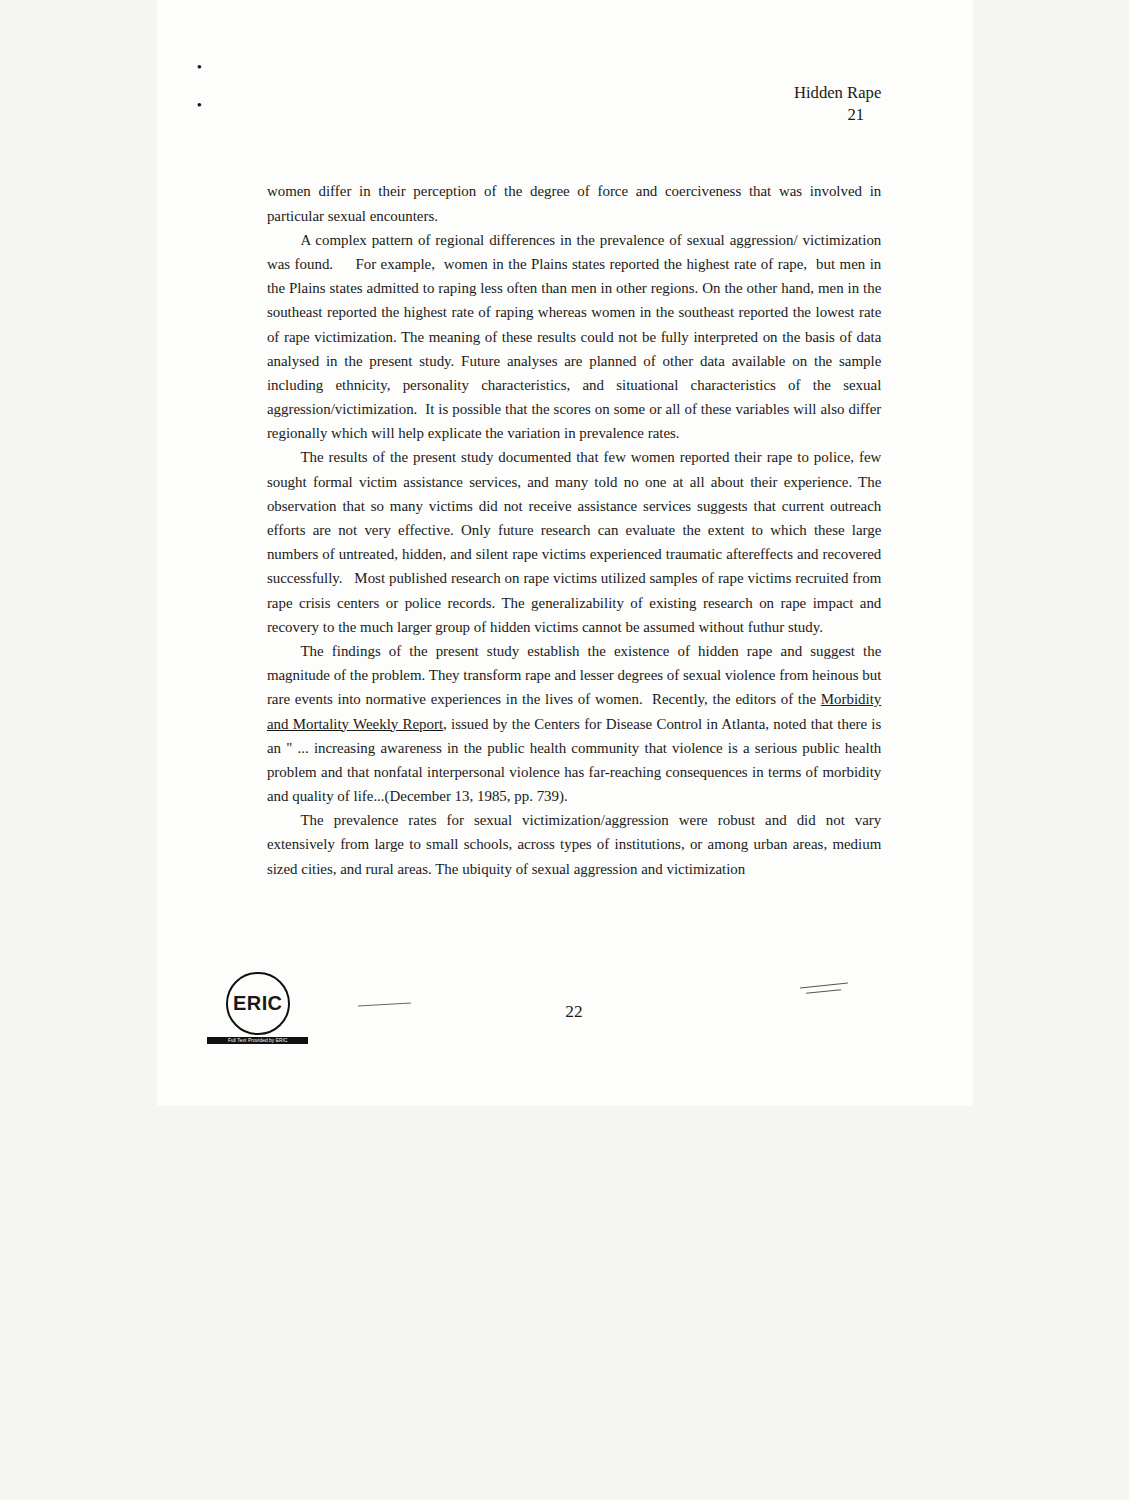• •
Hidden Rape 21
women differ in their perception of the degree of force and coerciveness that was involved in particular sexual encounters.
A complex pattern of regional differences in the prevalence of sexual aggression/ victimization was found. For example, women in the Plains states reported the highest rate of rape, but men in the Plains states admitted to raping less often than men in other regions. On the other hand, men in the southeast reported the highest rate of raping whereas women in the southeast reported the lowest rate of rape victimization. The meaning of these results could not be fully interpreted on the basis of data analysed in the present study. Future analyses are planned of other data available on the sample including ethnicity, personality characteristics, and situational characteristics of the sexual aggression/victimization. It is possible that the scores on some or all of these variables will also differ regionally which will help explicate the variation in prevalence rates.
The results of the present study documented that few women reported their rape to police, few sought formal victim assistance services, and many told no one at all about their experience. The observation that so many victims did not receive assistance services suggests that current outreach efforts are not very effective. Only future research can evaluate the extent to which these large numbers of untreated, hidden, and silent rape victims experienced traumatic aftereffects and recovered successfully. Most published research on rape victims utilized samples of rape victims recruited from rape crisis centers or police records. The generalizability of existing research on rape impact and recovery to the much larger group of hidden victims cannot be assumed without futhur study.
The findings of the present study establish the existence of hidden rape and suggest the magnitude of the problem. They transform rape and lesser degrees of sexual violence from heinous but rare events into normative experiences in the lives of women. Recently, the editors of the Morbidity and Mortality Weekly Report, issued by the Centers for Disease Control in Atlanta, noted that there is an " ... increasing awareness in the public health community that violence is a serious public health problem and that nonfatal interpersonal violence has far-reaching consequences in terms of morbidity and quality of life...(December 13, 1985, pp. 739).
The prevalence rates for sexual victimization/aggression were robust and did not vary extensively from large to small schools, across types of institutions, or among urban areas, medium sized cities, and rural areas. The ubiquity of sexual aggression and victimization
ERIC Full Text Provided by ERIC
22